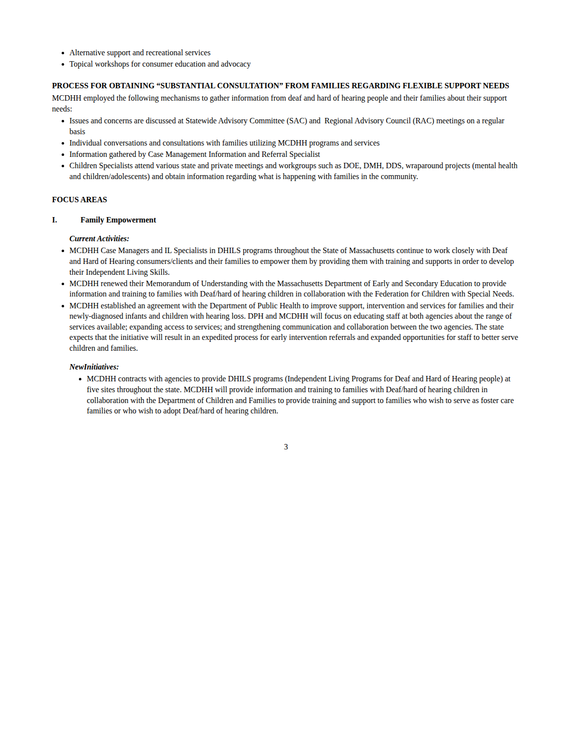Alternative support and recreational services
Topical workshops for consumer education and advocacy
Process for Obtaining “Substantial Consultation” from Families Regarding Flexible Support Needs
MCDHH employed the following mechanisms to gather information from deaf and hard of hearing people and their families about their support needs:
Issues and concerns are discussed at Statewide Advisory Committee (SAC) and Regional Advisory Council (RAC) meetings on a regular basis
Individual conversations and consultations with families utilizing MCDHH programs and services
Information gathered by Case Management Information and Referral Specialist
Children Specialists attend various state and private meetings and workgroups such as DOE, DMH, DDS, wraparound projects (mental health and children/adolescents) and obtain information regarding what is happening with families in the community.
Focus Areas
I. Family Empowerment
Current Activities:
MCDHH Case Managers and IL Specialists in DHILS programs throughout the State of Massachusetts continue to work closely with Deaf and Hard of Hearing consumers/clients and their families to empower them by providing them with training and supports in order to develop their Independent Living Skills.
MCDHH renewed their Memorandum of Understanding with the Massachusetts Department of Early and Secondary Education to provide information and training to families with Deaf/hard of hearing children in collaboration with the Federation for Children with Special Needs.
MCDHH established an agreement with the Department of Public Health to improve support, intervention and services for families and their newly-diagnosed infants and children with hearing loss. DPH and MCDHH will focus on educating staff at both agencies about the range of services available; expanding access to services; and strengthening communication and collaboration between the two agencies. The state expects that the initiative will result in an expedited process for early intervention referrals and expanded opportunities for staff to better serve children and families.
NewInitiatives:
MCDHH contracts with agencies to provide DHILS programs (Independent Living Programs for Deaf and Hard of Hearing people) at five sites throughout the state. MCDHH will provide information and training to families with Deaf/hard of hearing children in collaboration with the Department of Children and Families to provide training and support to families who wish to serve as foster care families or who wish to adopt Deaf/hard of hearing children.
3